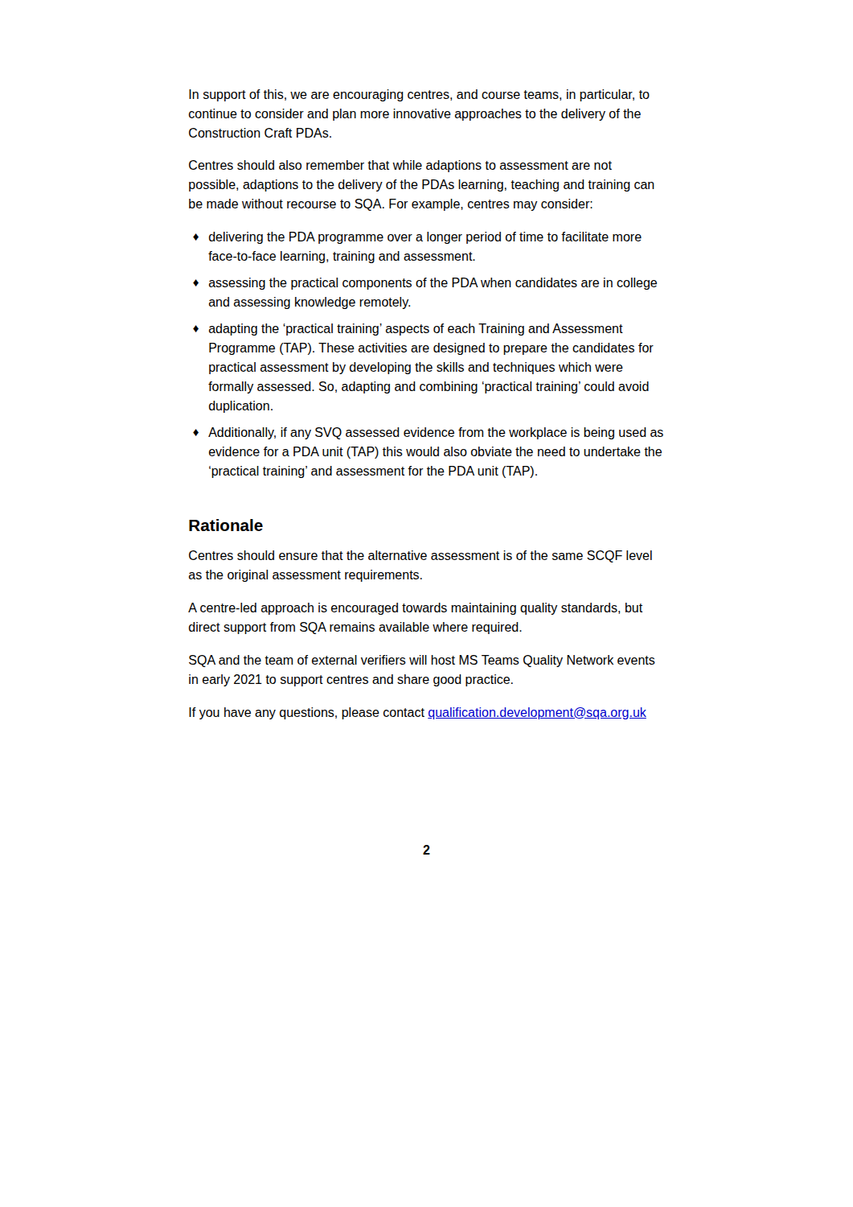In support of this, we are encouraging centres, and course teams, in particular, to continue to consider and plan more innovative approaches to the delivery of the Construction Craft PDAs.
Centres should also remember that while adaptions to assessment are not possible, adaptions to the delivery of the PDAs learning, teaching and training can be made without recourse to SQA. For example, centres may consider:
delivering the PDA programme over a longer period of time to facilitate more face-to-face learning, training and assessment.
assessing the practical components of the PDA when candidates are in college and assessing knowledge remotely.
adapting the ‘practical training’ aspects of each Training and Assessment Programme (TAP). These activities are designed to prepare the candidates for practical assessment by developing the skills and techniques which were formally assessed. So, adapting and combining ‘practical training’ could avoid duplication.
Additionally, if any SVQ assessed evidence from the workplace is being used as evidence for a PDA unit (TAP) this would also obviate the need to undertake the ‘practical training’ and assessment for the PDA unit (TAP).
Rationale
Centres should ensure that the alternative assessment is of the same SCQF level as the original assessment requirements.
A centre-led approach is encouraged towards maintaining quality standards, but direct support from SQA remains available where required.
SQA and the team of external verifiers will host MS Teams Quality Network events in early 2021 to support centres and share good practice.
If you have any questions, please contact qualification.development@sqa.org.uk
2